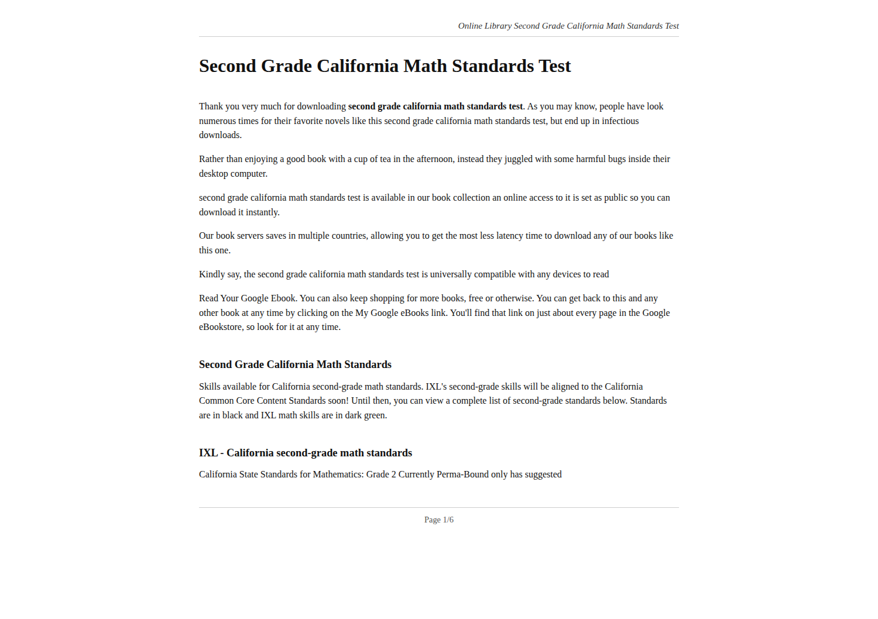Online Library Second Grade California Math Standards Test
Second Grade California Math Standards Test
Thank you very much for downloading second grade california math standards test. As you may know, people have look numerous times for their favorite novels like this second grade california math standards test, but end up in infectious downloads.
Rather than enjoying a good book with a cup of tea in the afternoon, instead they juggled with some harmful bugs inside their desktop computer.
second grade california math standards test is available in our book collection an online access to it is set as public so you can download it instantly.
Our book servers saves in multiple countries, allowing you to get the most less latency time to download any of our books like this one.
Kindly say, the second grade california math standards test is universally compatible with any devices to read
Read Your Google Ebook. You can also keep shopping for more books, free or otherwise. You can get back to this and any other book at any time by clicking on the My Google eBooks link. You'll find that link on just about every page in the Google eBookstore, so look for it at any time.
Second Grade California Math Standards
Skills available for California second-grade math standards. IXL's second-grade skills will be aligned to the California Common Core Content Standards soon! Until then, you can view a complete list of second-grade standards below. Standards are in black and IXL math skills are in dark green.
IXL - California second-grade math standards
California State Standards for Mathematics: Grade 2 Currently Perma-Bound only has suggested
Page 1/6